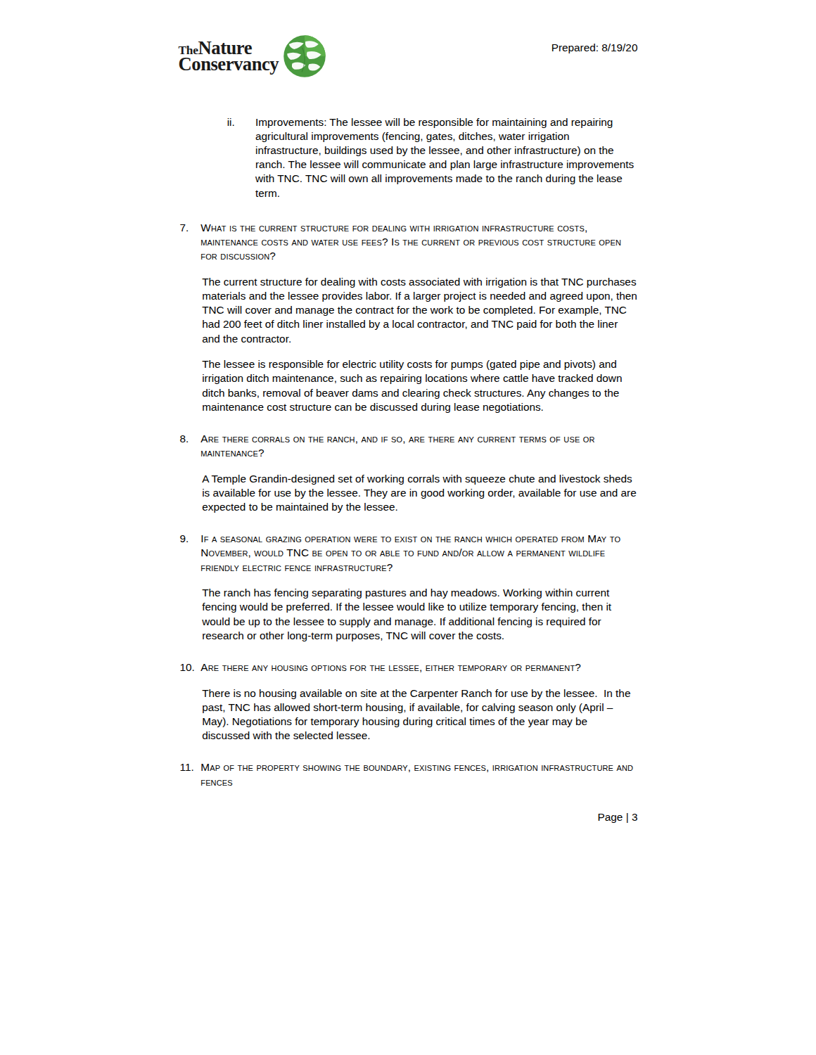The Nature Conservancy
Prepared: 8/19/20
ii.
Improvements: The lessee will be responsible for maintaining and repairing agricultural improvements (fencing, gates, ditches, water irrigation infrastructure, buildings used by the lessee, and other infrastructure) on the ranch. The lessee will communicate and plan large infrastructure improvements with TNC. TNC will own all improvements made to the ranch during the lease term.
7.
What is the current structure for dealing with irrigation infrastructure costs, maintenance costs and water use fees? Is the current or previous cost structure open for discussion?
The current structure for dealing with costs associated with irrigation is that TNC purchases materials and the lessee provides labor. If a larger project is needed and agreed upon, then TNC will cover and manage the contract for the work to be completed. For example, TNC had 200 feet of ditch liner installed by a local contractor, and TNC paid for both the liner and the contractor.
The lessee is responsible for electric utility costs for pumps (gated pipe and pivots) and irrigation ditch maintenance, such as repairing locations where cattle have tracked down ditch banks, removal of beaver dams and clearing check structures. Any changes to the maintenance cost structure can be discussed during lease negotiations.
8.
Are there corrals on the ranch, and if so, are there any current terms of use or maintenance?
A Temple Grandin-designed set of working corrals with squeeze chute and livestock sheds is available for use by the lessee. They are in good working order, available for use and are expected to be maintained by the lessee.
9.
If a seasonal grazing operation were to exist on the ranch which operated from May to November, would TNC be open to or able to fund and/or allow a permanent wildlife friendly electric fence infrastructure?
The ranch has fencing separating pastures and hay meadows. Working within current fencing would be preferred. If the lessee would like to utilize temporary fencing, then it would be up to the lessee to supply and manage. If additional fencing is required for research or other long-term purposes, TNC will cover the costs.
10.
Are there any housing options for the lessee, either temporary or permanent?
There is no housing available on site at the Carpenter Ranch for use by the lessee. In the past, TNC has allowed short-term housing, if available, for calving season only (April – May). Negotiations for temporary housing during critical times of the year may be discussed with the selected lessee.
11.
Map of the property showing the boundary, existing fences, irrigation infrastructure and fences
Page | 3